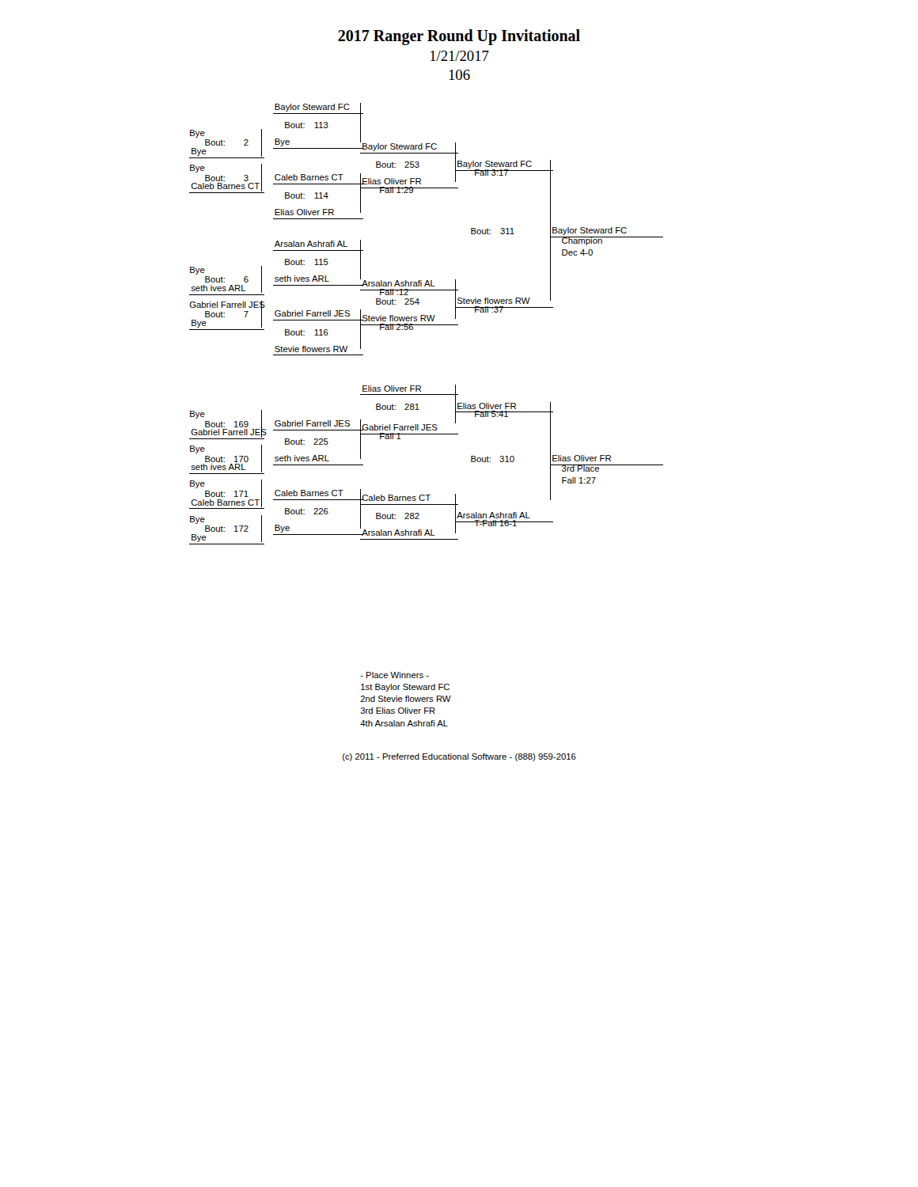2017 Ranger Round Up Invitational
1/21/2017
106
Baylor Steward FC
Bout: 113
Bye
Bout: 2
Bye
Bye
Bye
Bout: 3
Caleb Barnes CT
Caleb Barnes CT
Bout: 114
Elias Oliver FR
Baylor Steward FC
Bout: 253
Elias Oliver FR
Fall 1:29
Baylor Steward FC
Fall 3:17
Arsalan Ashrafi AL
Bout: 115
Bye
Bout: 6
seth ives ARL
seth ives ARL
Gabriel Farrell JES
Bout: 7
Gabriel Farrell JES
Bye
Bout: 116
Stevie flowers RW
Arsalan Ashrafi AL
Fall :12
Bout: 254
Stevie flowers RW
Fall 2:56
Stevie flowers RW
Fall :37
Bout: 311
Baylor Steward FC
Champion
Dec 4-0
Elias Oliver FR
Bout: 281
Bye
Bout: 169
Gabriel Farrell JES
Gabriel Farrell JES
Bout: 225
Bye
Bout: 170
seth ives ARL
seth ives ARL
Gabriel Farrell JES
Fall 1
Elias Oliver FR
Fall 5:41
Bye
Bout: 171
Caleb Barnes CT
Caleb Barnes CT
Bout: 226
Bye
Bout: 172
Bye
Bye
Caleb Barnes CT
Bout: 282
Arsalan Ashrafi AL
Arsalan Ashrafi AL
T-Fall 16-1
Bout: 310
Elias Oliver FR
3rd Place
Fall 1:27
- Place Winners -
1st Baylor Steward FC
2nd Stevie flowers RW
3rd Elias Oliver FR
4th Arsalan Ashrafi AL
(c) 2011 - Preferred Educational Software - (888) 959-2016